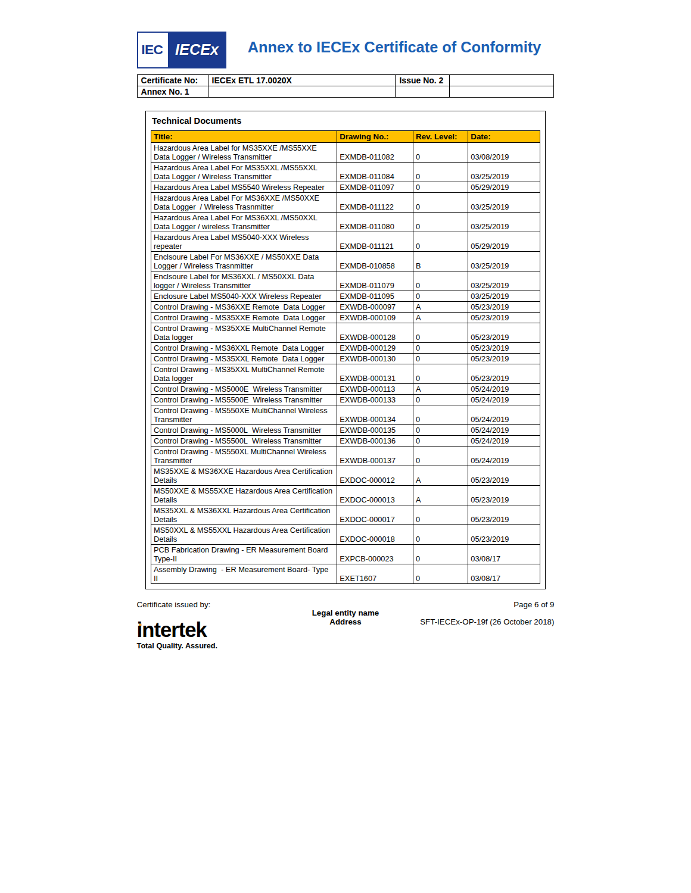IEC
IECEx
Annex to IECEx Certificate of Conformity
| Certificate No: | IECEx ETL 17.0020X | Issue No. 2 | |
| Annex No. 1 | | | |
Technical Documents
| Title: | Drawing No.: | Rev. Level: | Date: |
| --- | --- | --- | --- |
| Hazardous Area Label for MS35XXE /MS55XXE Data Logger / Wireless Transmitter | EXMDB-011082 | 0 | 03/08/2019 |
| Hazardous Area Label For MS35XXL /MS55XXL Data Logger / Wireless Transmitter | EXMDB-011084 | 0 | 03/25/2019 |
| Hazardous Area Label MS5540 Wireless Repeater | EXMDB-011097 | 0 | 05/29/2019 |
| Hazardous Area Label For MS36XXE /MS50XXE Data Logger / Wireless Trasnmitter | EXMDB-011122 | 0 | 03/25/2019 |
| Hazardous Area Label For MS36XXL /MS50XXL Data Logger / wireless Transmitter | EXMDB-011080 | 0 | 03/25/2019 |
| Hazardous Area Label MS5040-XXX Wireless repeater | EXMDB-011121 | 0 | 05/29/2019 |
| Enclsoure Label For MS36XXE / MS50XXE Data Logger / Wireless Trasnmitter | EXMDB-010858 | B | 03/25/2019 |
| Enclsoure Label for MS36XXL / MS50XXL Data logger / Wireless Transmitter | EXMDB-011079 | 0 | 03/25/2019 |
| Enclosure Label MS5040-XXX Wireless Repeater | EXMDB-011095 | 0 | 03/25/2019 |
| Control Drawing - MS36XXE Remote Data Logger | EXWDB-000097 | A | 05/23/2019 |
| Control Drawing - MS35XXE Remote Data Logger | EXWDB-000109 | A | 05/23/2019 |
| Control Drawing - MS35XXE MultiChannel Remote Data logger | EXWDB-000128 | 0 | 05/23/2019 |
| Control Drawing - MS36XXL Remote Data Logger | EXWDB-000129 | 0 | 05/23/2019 |
| Control Drawing - MS35XXL Remote Data Logger | EXWDB-000130 | 0 | 05/23/2019 |
| Control Drawing - MS35XXL MultiChannel Remote Data logger | EXWDB-000131 | 0 | 05/23/2019 |
| Control Drawing - MS5000E Wireless Transmitter | EXWDB-000113 | A | 05/24/2019 |
| Control Drawing - MS5500E Wireless Transmitter | EXWDB-000133 | 0 | 05/24/2019 |
| Control Drawing - MS550XE MultiChannel Wireless Transmitter | EXWDB-000134 | 0 | 05/24/2019 |
| Control Drawing - MS5000L Wireless Transmitter | EXWDB-000135 | 0 | 05/24/2019 |
| Control Drawing - MS5500L Wireless Transmitter | EXWDB-000136 | 0 | 05/24/2019 |
| Control Drawing - MS550XL MultiChannel Wireless Transmitter | EXWDB-000137 | 0 | 05/24/2019 |
| MS35XXE & MS36XXE Hazardous Area Certification Details | EXDOC-000012 | A | 05/23/2019 |
| MS50XXE & MS55XXE Hazardous Area Certification Details | EXDOC-000013 | A | 05/23/2019 |
| MS35XXL & MS36XXL Hazardous Area Certification Details | EXDOC-000017 | 0 | 05/23/2019 |
| MS50XXL & MS55XXL Hazardous Area Certification Details | EXDOC-000018 | 0 | 05/23/2019 |
| PCB Fabrication Drawing - ER Measurement Board Type-II | EXPCB-000023 | 0 | 03/08/17 |
| Assembly Drawing - ER Measurement Board- Type II | EXET1607 | 0 | 03/08/17 |
Certificate issued by:
. intertek
Total Quality. Assured.
Legal entity name
Address
Page 6 of 9
SFT-IECEx-OP-19f (26 October 2018)